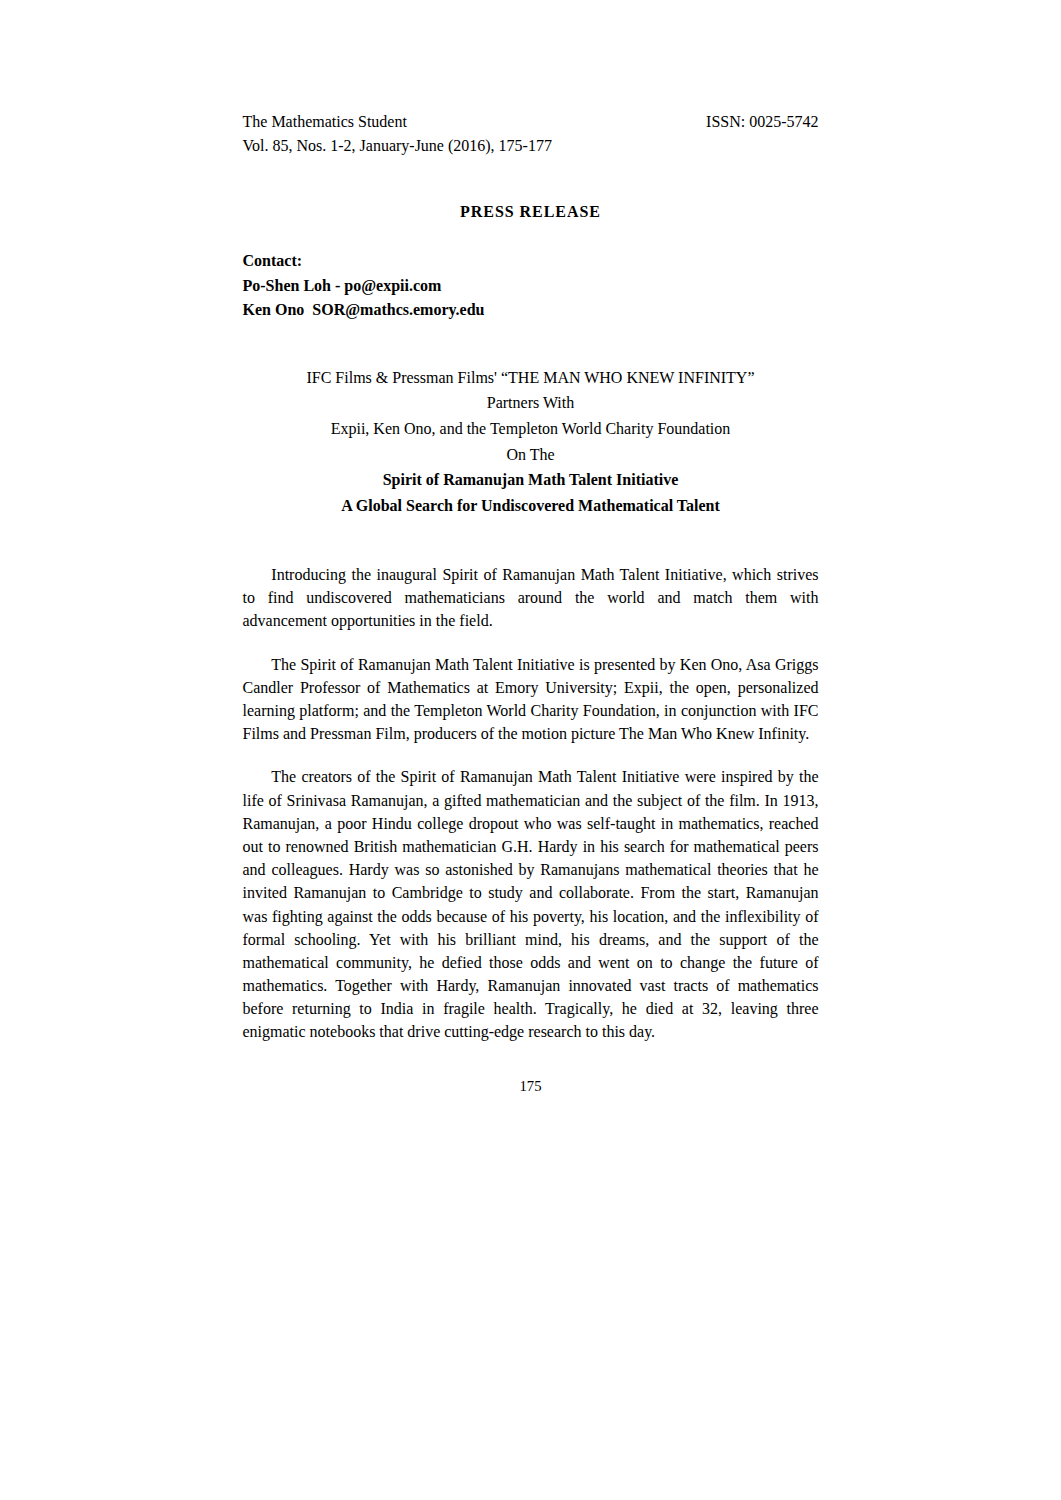The Mathematics Student
Vol. 85, Nos. 1-2, January-June (2016), 175-177
ISSN: 0025-5742
PRESS RELEASE
Contact:
Po-Shen Loh - po@expii.com
Ken Ono SOR@mathcs.emory.edu
IFC Films & Pressman Films' “THE MAN WHO KNEW INFINITY”
Partners With
Expii, Ken Ono, and the Templeton World Charity Foundation
On The
Spirit of Ramanujan Math Talent Initiative
A Global Search for Undiscovered Mathematical Talent
Introducing the inaugural Spirit of Ramanujan Math Talent Initiative, which strives to find undiscovered mathematicians around the world and match them with advancement opportunities in the field.
The Spirit of Ramanujan Math Talent Initiative is presented by Ken Ono, Asa Griggs Candler Professor of Mathematics at Emory University; Expii, the open, personalized learning platform; and the Templeton World Charity Foundation, in conjunction with IFC Films and Pressman Film, producers of the motion picture The Man Who Knew Infinity.
The creators of the Spirit of Ramanujan Math Talent Initiative were inspired by the life of Srinivasa Ramanujan, a gifted mathematician and the subject of the film. In 1913, Ramanujan, a poor Hindu college dropout who was self-taught in mathematics, reached out to renowned British mathematician G.H. Hardy in his search for mathematical peers and colleagues. Hardy was so astonished by Ramanujans mathematical theories that he invited Ramanujan to Cambridge to study and collaborate. From the start, Ramanujan was fighting against the odds because of his poverty, his location, and the inflexibility of formal schooling. Yet with his brilliant mind, his dreams, and the support of the mathematical community, he defied those odds and went on to change the future of mathematics. Together with Hardy, Ramanujan innovated vast tracts of mathematics before returning to India in fragile health. Tragically, he died at 32, leaving three enigmatic notebooks that drive cutting-edge research to this day.
175